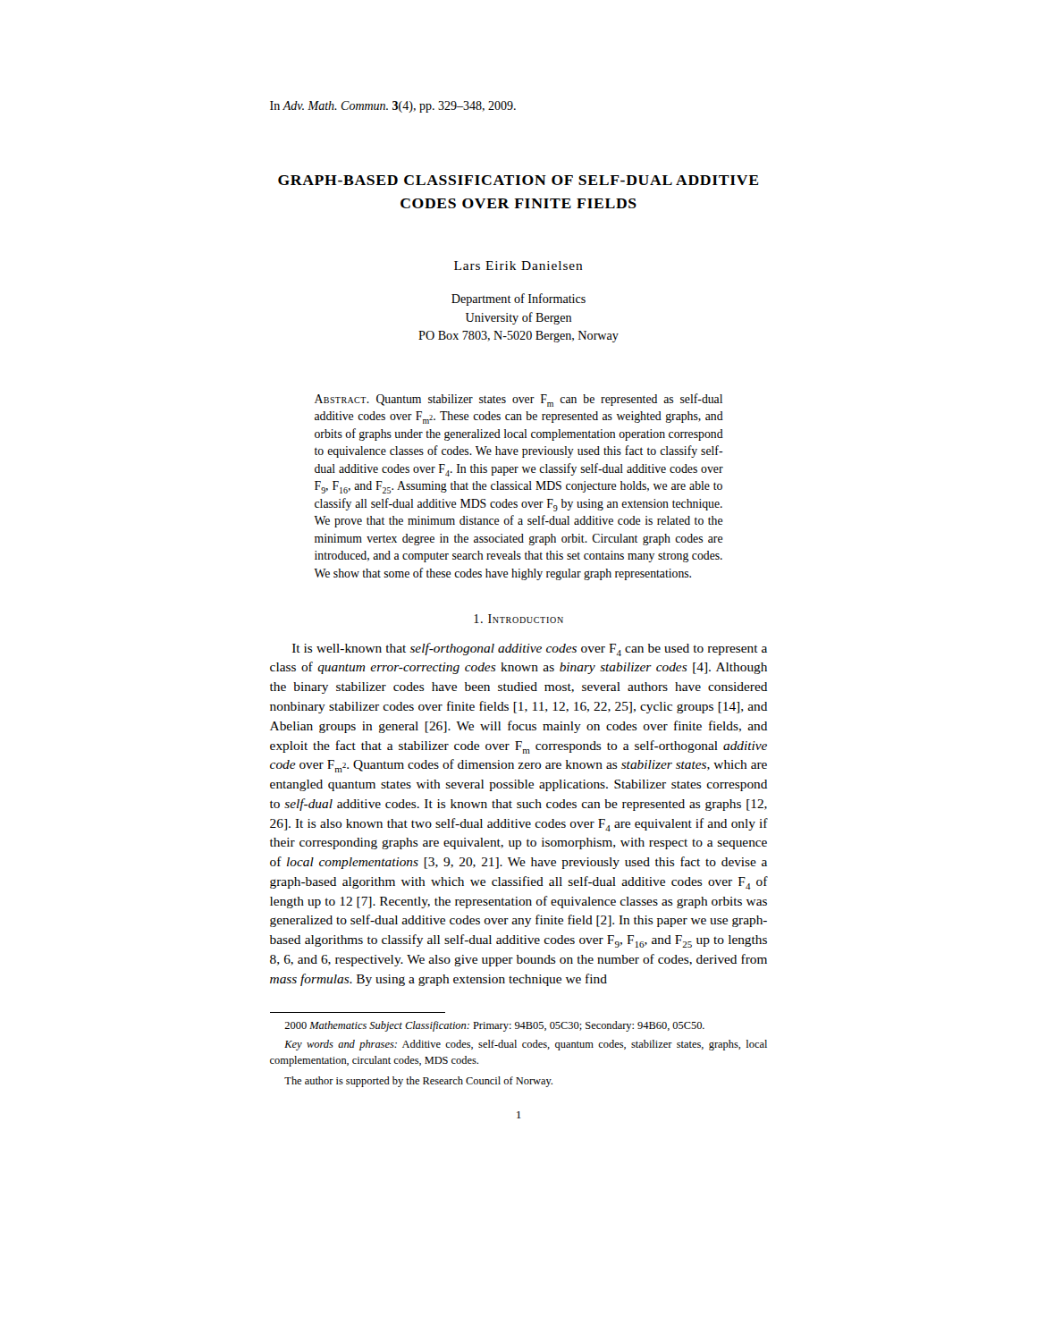In Adv. Math. Commun. 3(4), pp. 329–348, 2009.
Graph-Based Classification of Self-Dual Additive
Codes over Finite Fields
Lars Eirik Danielsen
Department of Informatics
University of Bergen
PO Box 7803, N-5020 Bergen, Norway
Abstract. Quantum stabilizer states over Fm can be represented as self-dual additive codes over Fm2. These codes can be represented as weighted graphs, and orbits of graphs under the generalized local complementation operation correspond to equivalence classes of codes. We have previously used this fact to classify self-dual additive codes over F4. In this paper we classify self-dual additive codes over F9, F16, and F25. Assuming that the classical MDS conjecture holds, we are able to classify all self-dual additive MDS codes over F9 by using an extension technique. We prove that the minimum distance of a self-dual additive code is related to the minimum vertex degree in the associated graph orbit. Circulant graph codes are introduced, and a computer search reveals that this set contains many strong codes. We show that some of these codes have highly regular graph representations.
1. Introduction
It is well-known that self-orthogonal additive codes over F4 can be used to represent a class of quantum error-correcting codes known as binary stabilizer codes [4]. Although the binary stabilizer codes have been studied most, several authors have considered nonbinary stabilizer codes over finite fields [1, 11, 12, 16, 22, 25], cyclic groups [14], and Abelian groups in general [26]. We will focus mainly on codes over finite fields, and exploit the fact that a stabilizer code over Fm corresponds to a self-orthogonal additive code over Fm2. Quantum codes of dimension zero are known as stabilizer states, which are entangled quantum states with several possible applications. Stabilizer states correspond to self-dual additive codes. It is known that such codes can be represented as graphs [12, 26]. It is also known that two self-dual additive codes over F4 are equivalent if and only if their corresponding graphs are equivalent, up to isomorphism, with respect to a sequence of local complementations [3, 9, 20, 21]. We have previously used this fact to devise a graph-based algorithm with which we classified all self-dual additive codes over F4 of length up to 12 [7]. Recently, the representation of equivalence classes as graph orbits was generalized to self-dual additive codes over any finite field [2]. In this paper we use graph-based algorithms to classify all self-dual additive codes over F9, F16, and F25 up to lengths 8, 6, and 6, respectively. We also give upper bounds on the number of codes, derived from mass formulas. By using a graph extension technique we find
2000 Mathematics Subject Classification: Primary: 94B05, 05C30; Secondary: 94B60, 05C50.
Key words and phrases: Additive codes, self-dual codes, quantum codes, stabilizer states, graphs, local complementation, circulant codes, MDS codes.
The author is supported by the Research Council of Norway.
1